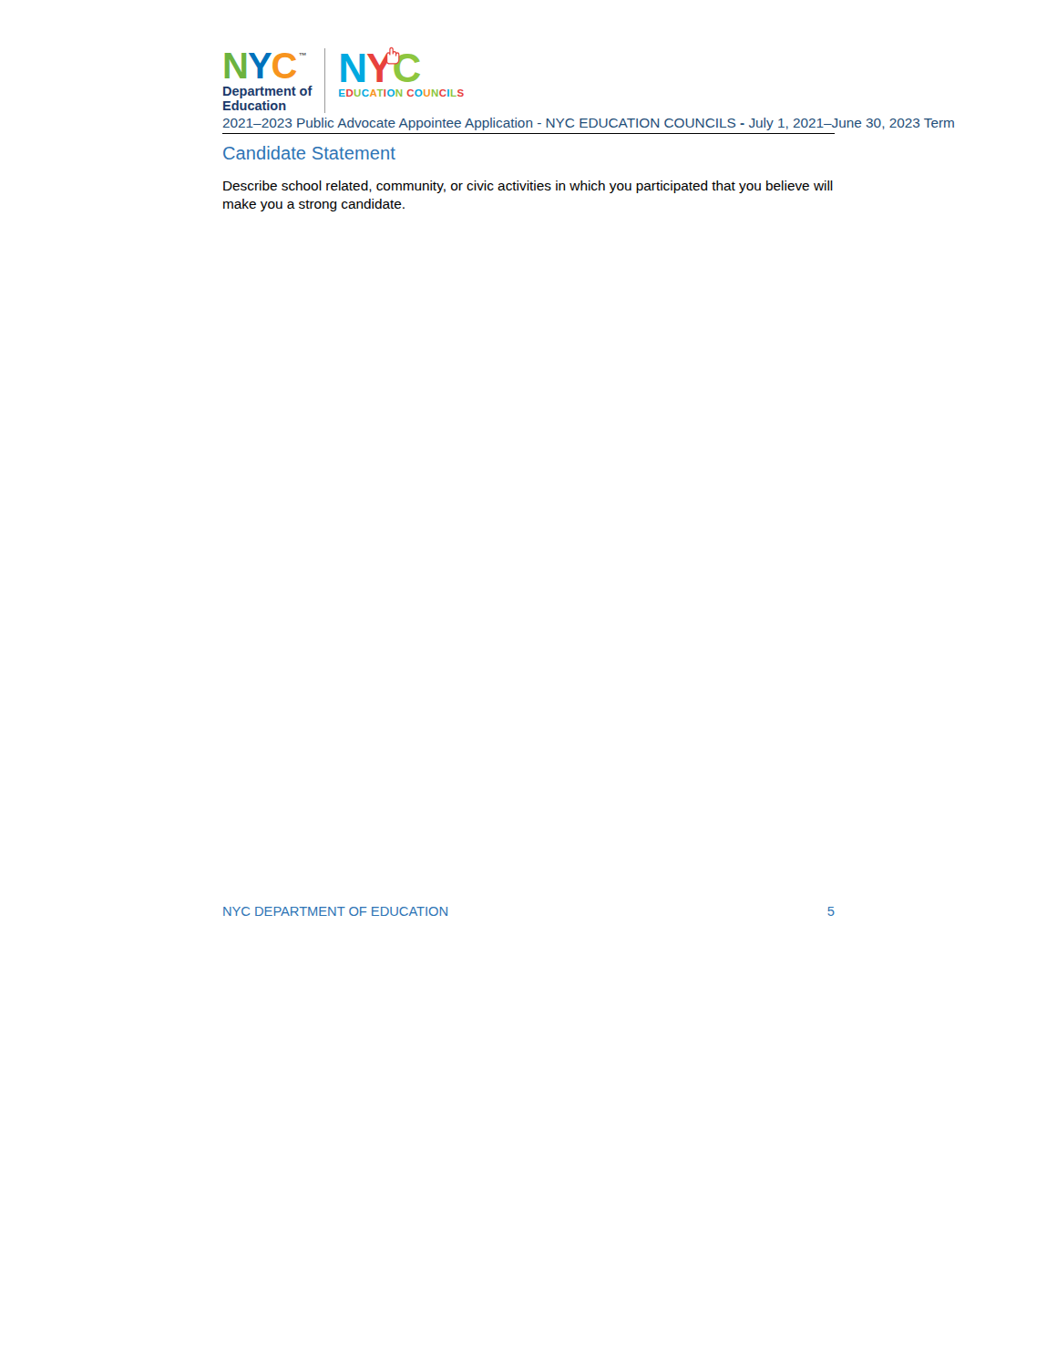NYC™
Department of
Education
NYC
EDUCATION COUNCILS
2021–2023 Public Advocate Appointee Application - NYC EDUCATION COUNCILS - July 1, 2021–June 30, 2023 Term
Candidate Statement
Describe school related, community, or civic activities in which you participated that you believe will make you a strong candidate.
NYC DEPARTMENT OF EDUCATION 5